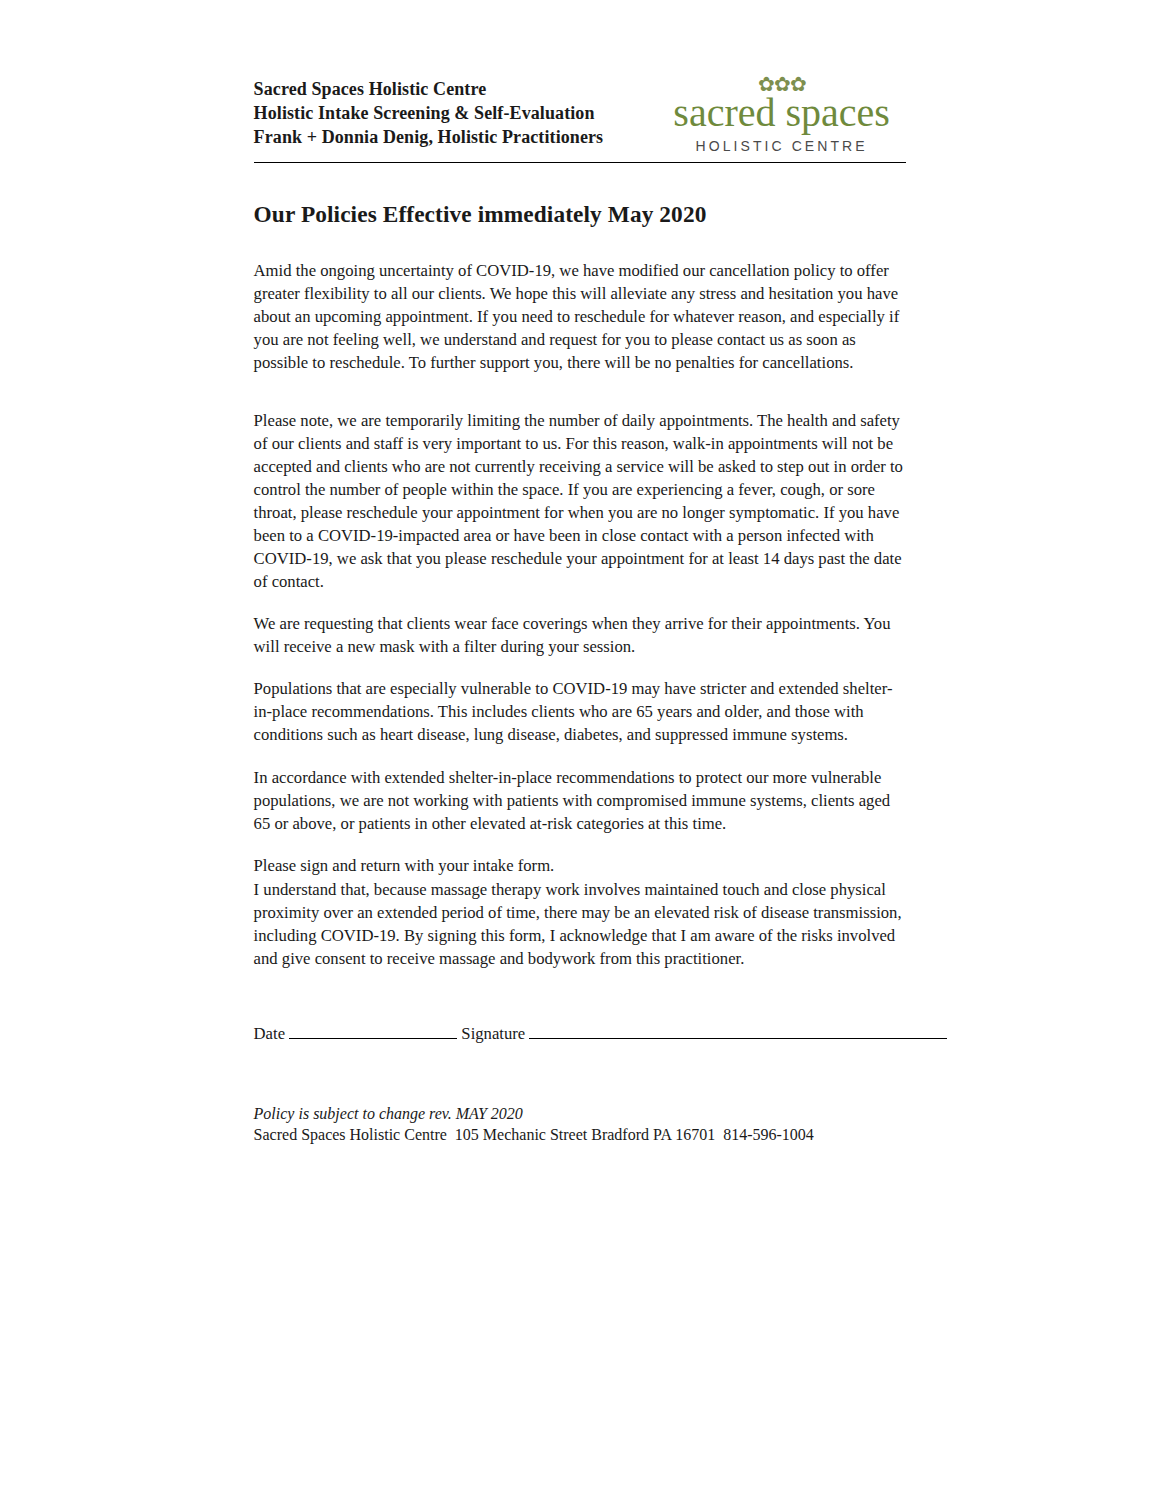Sacred Spaces Holistic Centre
Holistic Intake Screening & Self-Evaluation
Frank + Donnia Denig, Holistic Practitioners
✿✿✿ sacred spaces HOLISTIC CENTRE
Our Policies Effective immediately May 2020
Amid the ongoing uncertainty of COVID-19, we have modified our cancellation policy to offer greater flexibility to all our clients. We hope this will alleviate any stress and hesitation you have about an upcoming appointment. If you need to reschedule for whatever reason, and especially if you are not feeling well, we understand and request for you to please contact us as soon as possible to reschedule. To further support you, there will be no penalties for cancellations.
Please note, we are temporarily limiting the number of daily appointments. The health and safety of our clients and staff is very important to us. For this reason, walk-in appointments will not be accepted and clients who are not currently receiving a service will be asked to step out in order to control the number of people within the space. If you are experiencing a fever, cough, or sore throat, please reschedule your appointment for when you are no longer symptomatic. If you have been to a COVID-19-impacted area or have been in close contact with a person infected with COVID-19, we ask that you please reschedule your appointment for at least 14 days past the date of contact.
We are requesting that clients wear face coverings when they arrive for their appointments. You will receive a new mask with a filter during your session.
Populations that are especially vulnerable to COVID-19 may have stricter and extended shelter-in-place recommendations. This includes clients who are 65 years and older, and those with conditions such as heart disease, lung disease, diabetes, and suppressed immune systems.
In accordance with extended shelter-in-place recommendations to protect our more vulnerable populations, we are not working with patients with compromised immune systems, clients aged 65 or above, or patients in other elevated at-risk categories at this time.
Please sign and return with your intake form.
I understand that, because massage therapy work involves maintained touch and close physical proximity over an extended period of time, there may be an elevated risk of disease transmission, including COVID-19. By signing this form, I acknowledge that I am aware of the risks involved and give consent to receive massage and bodywork from this practitioner.
Date Signature
Policy is subject to change rev. MAY 2020
Sacred Spaces Holistic Centre 105 Mechanic Street Bradford PA 16701 814-596-1004